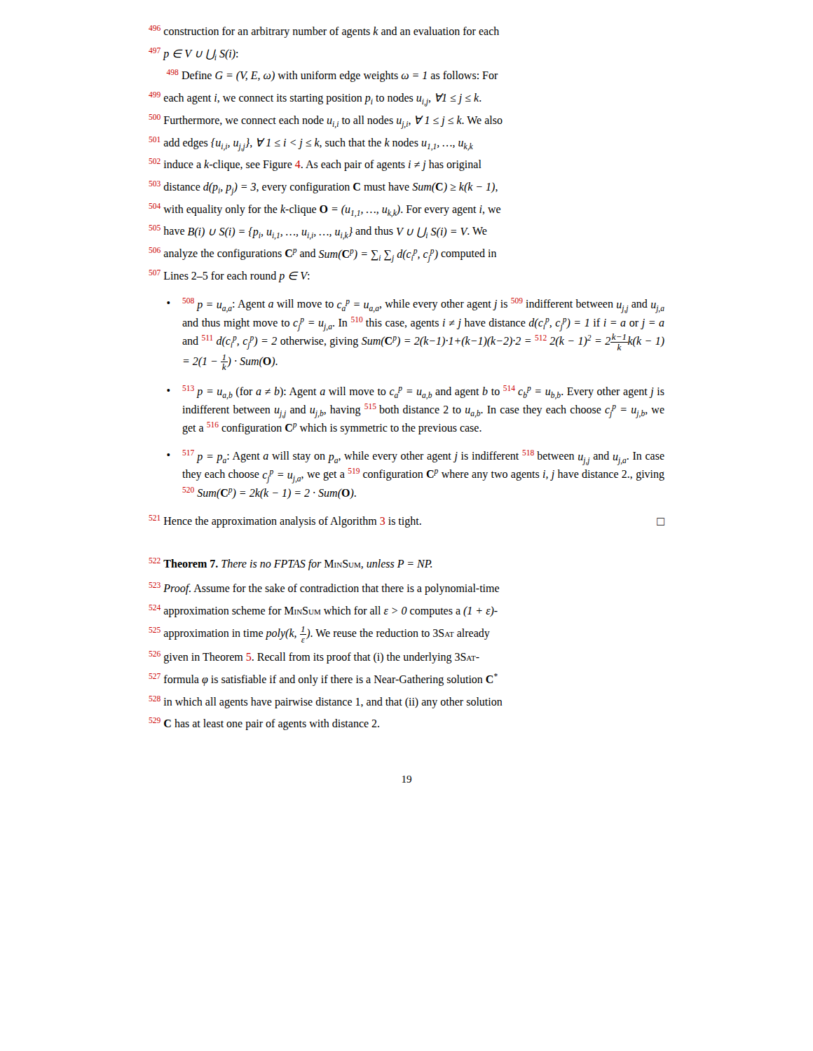496construction for an arbitrary number of agents k and an evaluation for each
497 p ∈ V ∪ ⋃i S(i):
498 Define G = (V, E, ω) with uniform edge weights ω = 1 as follows: For
499each agent i, we connect its starting position pi to nodes ui,j, ∀1 ≤ j ≤ k.
500 Furthermore, we connect each node ui,i to all nodes uj,i, ∀ 1 ≤ j ≤ k. We also
501add edges {ui,i, uj,j}, ∀ 1 ≤ i < j ≤ k, such that the k nodes u1,1, …, uk,k
502induce a k-clique, see Figure 4. As each pair of agents i ≠ j has original
503distance d(pi, pj) = 3, every configuration C must have Sum(C) ≥ k(k − 1),
504with equality only for the k-clique O = (u1,1, …, uk,k). For every agent i, we
505have B(i) ∪ S(i) = {pi, ui,1, …, ui,i, …, ui,k} and thus V ∪ ⋃i S(i) = V. We
506analyze the configurations Cp and Sum(Cp) = ∑i ∑j d(cip, cjp) computed in
507 Lines 2–5 for each round p ∈ V:
508 p = ua,a: Agent a will move to cap = ua,a, while every other agent j is 509indifferent between uj,j and uj,a and thus might move to cjp = uj,a. In 510this case, agents i ≠ j have distance d(cip, cjp) = 1 if i = a or j = a and 511 d(cip, cjp) = 2 otherwise, giving Sum(Cp) = 2(k−1)·1+(k−1)(k−2)·2 = 5122(k − 1)2 = 2k−1 kk(k − 1) = 2(1 − 1 k) · Sum(O).
513 p = ua,b (for a ≠ b): Agent a will move to cap = ua,b and agent b to 514 cbp = ub,b. Every other agent j is indifferent between uj,j and uj,b, having 515both distance 2 to ua,b. In case they each choose cjp = uj,b, we get a 516configuration Cp which is symmetric to the previous case.
517 p = pa: Agent a will stay on pa, while every other agent j is indifferent 518between uj,j and uj,a. In case they each choose cjp = uj,a, we get a 519configuration Cp where any two agents i, j have distance 2., giving 520 Sum(Cp) = 2k(k − 1) = 2 · Sum(O).
521 Hence the approximation analysis of Algorithm 3 is tight. □
522 Theorem 7. There is no FPTAS for MinSum, unless P = NP.
523 Proof. Assume for the sake of contradiction that there is a polynomial-time
524approximation scheme for MinSum which for all ε > 0 computes a (1 + ε)-
525approximation in time poly(k, 1 ε). We reuse the reduction to 3Sat already
526given in Theorem 5. Recall from its proof that (i) the underlying 3Sat-
527formula φ is satisfiable if and only if there is a Near-Gathering solution C*
528in which all agents have pairwise distance 1, and that (ii) any other solution
529 C has at least one pair of agents with distance 2.
19